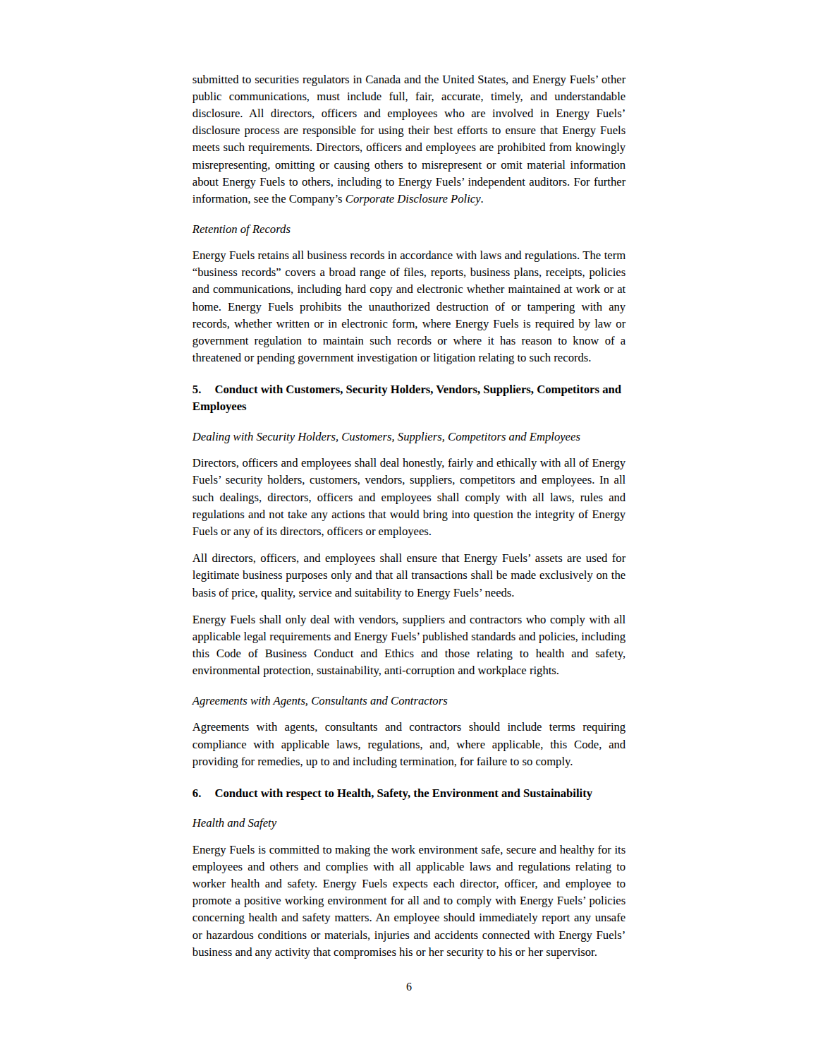submitted to securities regulators in Canada and the United States, and Energy Fuels’ other public communications, must include full, fair, accurate, timely, and understandable disclosure. All directors, officers and employees who are involved in Energy Fuels’ disclosure process are responsible for using their best efforts to ensure that Energy Fuels meets such requirements. Directors, officers and employees are prohibited from knowingly misrepresenting, omitting or causing others to misrepresent or omit material information about Energy Fuels to others, including to Energy Fuels’ independent auditors. For further information, see the Company’s Corporate Disclosure Policy.
Retention of Records
Energy Fuels retains all business records in accordance with laws and regulations. The term “business records” covers a broad range of files, reports, business plans, receipts, policies and communications, including hard copy and electronic whether maintained at work or at home. Energy Fuels prohibits the unauthorized destruction of or tampering with any records, whether written or in electronic form, where Energy Fuels is required by law or government regulation to maintain such records or where it has reason to know of a threatened or pending government investigation or litigation relating to such records.
5. Conduct with Customers, Security Holders, Vendors, Suppliers, Competitors and Employees
Dealing with Security Holders, Customers, Suppliers, Competitors and Employees
Directors, officers and employees shall deal honestly, fairly and ethically with all of Energy Fuels’ security holders, customers, vendors, suppliers, competitors and employees. In all such dealings, directors, officers and employees shall comply with all laws, rules and regulations and not take any actions that would bring into question the integrity of Energy Fuels or any of its directors, officers or employees.
All directors, officers, and employees shall ensure that Energy Fuels’ assets are used for legitimate business purposes only and that all transactions shall be made exclusively on the basis of price, quality, service and suitability to Energy Fuels’ needs.
Energy Fuels shall only deal with vendors, suppliers and contractors who comply with all applicable legal requirements and Energy Fuels’ published standards and policies, including this Code of Business Conduct and Ethics and those relating to health and safety, environmental protection, sustainability, anti-corruption and workplace rights.
Agreements with Agents, Consultants and Contractors
Agreements with agents, consultants and contractors should include terms requiring compliance with applicable laws, regulations, and, where applicable, this Code, and providing for remedies, up to and including termination, for failure to so comply.
6. Conduct with respect to Health, Safety, the Environment and Sustainability
Health and Safety
Energy Fuels is committed to making the work environment safe, secure and healthy for its employees and others and complies with all applicable laws and regulations relating to worker health and safety. Energy Fuels expects each director, officer, and employee to promote a positive working environment for all and to comply with Energy Fuels’ policies concerning health and safety matters. An employee should immediately report any unsafe or hazardous conditions or materials, injuries and accidents connected with Energy Fuels’ business and any activity that compromises his or her security to his or her supervisor.
6